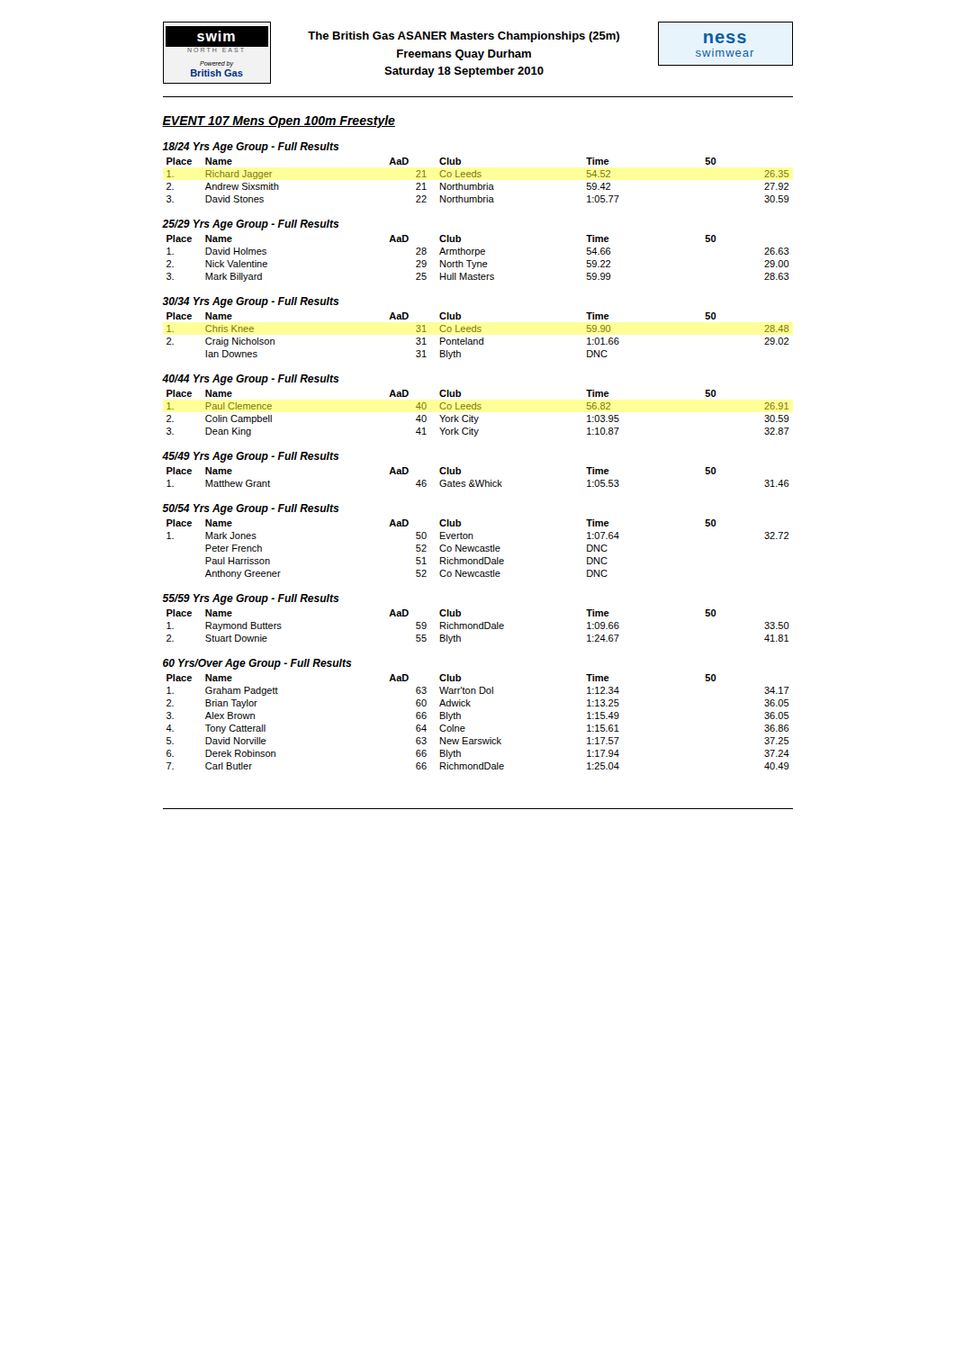swim
NORTH EAST
Powered by
British Gas
The British Gas ASANER Masters Championships (25m)
Freemans Quay Durham
Saturday 18 September 2010
ness
swimwear
EVENT 107 Mens Open 100m Freestyle
18/24 Yrs Age Group - Full Results
| Place | Name | AaD | Club | Time | 50 |
| --- | --- | --- | --- | --- | --- |
| 1. | Richard Jagger | 21 | Co Leeds | 54.52 | 26.35 |
| 2. | Andrew Sixsmith | 21 | Northumbria | 59.42 | 27.92 |
| 3. | David Stones | 22 | Northumbria | 1:05.77 | 30.59 |
25/29 Yrs Age Group - Full Results
| Place | Name | AaD | Club | Time | 50 |
| --- | --- | --- | --- | --- | --- |
| 1. | David Holmes | 28 | Armthorpe | 54.66 | 26.63 |
| 2. | Nick Valentine | 29 | North Tyne | 59.22 | 29.00 |
| 3. | Mark Billyard | 25 | Hull Masters | 59.99 | 28.63 |
30/34 Yrs Age Group - Full Results
| Place | Name | AaD | Club | Time | 50 |
| --- | --- | --- | --- | --- | --- |
| 1. | Chris Knee | 31 | Co Leeds | 59.90 | 28.48 |
| 2. | Craig Nicholson | 31 | Ponteland | 1:01.66 | 29.02 |
| | Ian Downes | 31 | Blyth | DNC | |
40/44 Yrs Age Group - Full Results
| Place | Name | AaD | Club | Time | 50 |
| --- | --- | --- | --- | --- | --- |
| 1. | Paul Clemence | 40 | Co Leeds | 56.82 | 26.91 |
| 2. | Colin Campbell | 40 | York City | 1:03.95 | 30.59 |
| 3. | Dean King | 41 | York City | 1:10.87 | 32.87 |
45/49 Yrs Age Group - Full Results
| Place | Name | AaD | Club | Time | 50 |
| --- | --- | --- | --- | --- | --- |
| 1. | Matthew Grant | 46 | Gates &Whick | 1:05.53 | 31.46 |
50/54 Yrs Age Group - Full Results
| Place | Name | AaD | Club | Time | 50 |
| --- | --- | --- | --- | --- | --- |
| 1. | Mark Jones | 50 | Everton | 1:07.64 | 32.72 |
| | Peter French | 52 | Co Newcastle | DNC | |
| | Paul Harrisson | 51 | RichmondDale | DNC | |
| | Anthony Greener | 52 | Co Newcastle | DNC | |
55/59 Yrs Age Group - Full Results
| Place | Name | AaD | Club | Time | 50 |
| --- | --- | --- | --- | --- | --- |
| 1. | Raymond Butters | 59 | RichmondDale | 1:09.66 | 33.50 |
| 2. | Stuart Downie | 55 | Blyth | 1:24.67 | 41.81 |
60 Yrs/Over Age Group - Full Results
| Place | Name | AaD | Club | Time | 50 |
| --- | --- | --- | --- | --- | --- |
| 1. | Graham Padgett | 63 | Warr'ton Dol | 1:12.34 | 34.17 |
| 2. | Brian Taylor | 60 | Adwick | 1:13.25 | 36.05 |
| 3. | Alex Brown | 66 | Blyth | 1:15.49 | 36.05 |
| 4. | Tony Catterall | 64 | Colne | 1:15.61 | 36.86 |
| 5. | David Norville | 63 | New Earswick | 1:17.57 | 37.25 |
| 6. | Derek Robinson | 66 | Blyth | 1:17.94 | 37.24 |
| 7. | Carl Butler | 66 | RichmondDale | 1:25.04 | 40.49 |